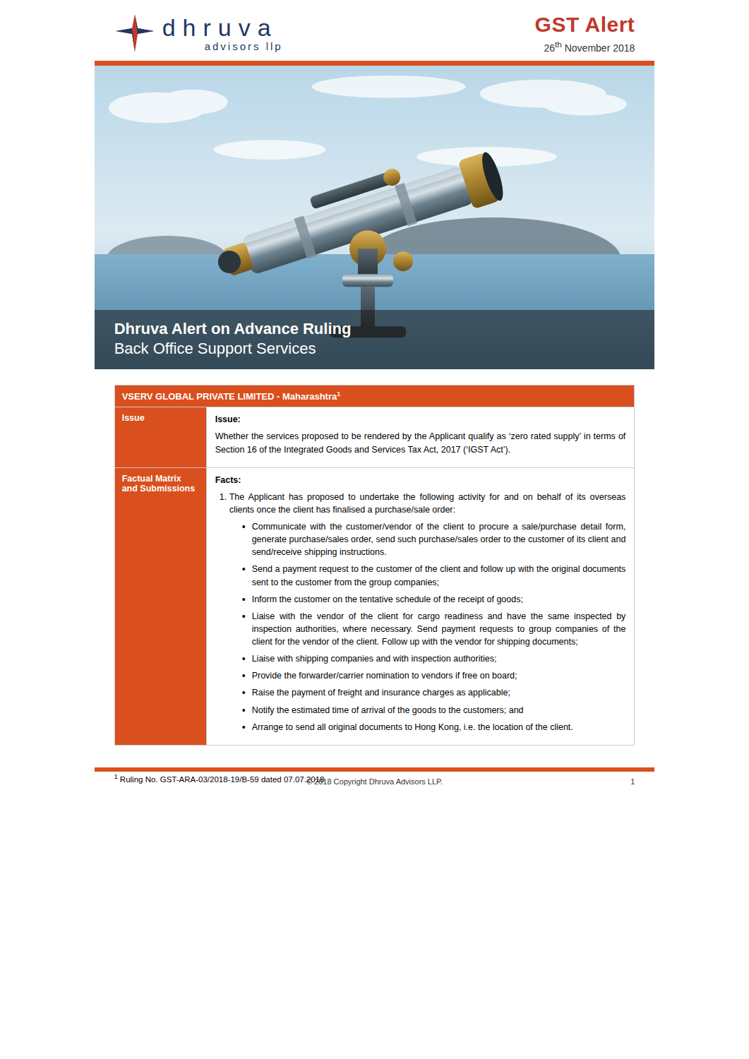dhruva
advisors llp
GST Alert
26th November 2018
Dhruva Alert on Advance Ruling
Back Office Support Services
| VSERV GLOBAL PRIVATE LIMITED - Maharashtra 1 |
| --- |
| Issue | Issue: Whether the services proposed to be rendered by the Applicant qualify as ‘zero rated supply’ in terms of Section 16 of the Integrated Goods and Services Tax Act, 2017 (‘IGST Act’). |
| Factual Matrix and Submissions | Facts: The Applicant has proposed to undertake the following activity for and on behalf of its overseas clients once the client has finalised a purchase/sale order: Communicate with the customer/vendor of the client to procure a sale/purchase detail form, generate purchase/sales order, send such purchase/sales order to the customer of its client and send/receive shipping instructions. Send a payment request to the customer of the client and follow up with the original documents sent to the customer from the group companies; Inform the customer on the tentative schedule of the receipt of goods; Liaise with the vendor of the client for cargo readiness and have the same inspected by inspection authorities, where necessary. Send payment requests to group companies of the client for the vendor of the client. Follow up with the vendor for shipping documents; Liaise with shipping companies and with inspection authorities; Provide the forwarder/carrier nomination to vendors if free on board; Raise the payment of freight and insurance charges as applicable; Notify the estimated time of arrival of the goods to the customers; and Arrange to send all original documents to Hong Kong, i.e. the location of the client. |
1 Ruling No. GST-ARA-03/2018-19/B-59 dated 07.07.2018
© 2018 Copyright Dhruva Advisors LLP. 1